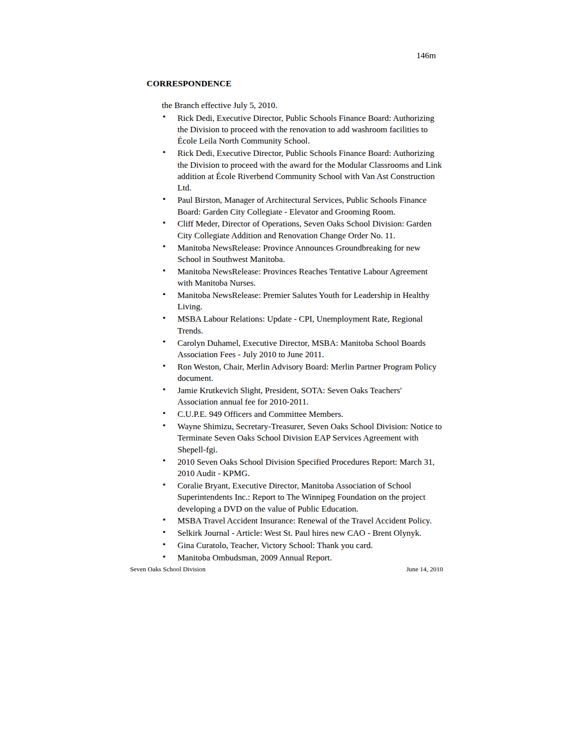146m
CORRESPONDENCE
the Branch effective July 5, 2010.
Rick Dedi, Executive Director, Public Schools Finance Board: Authorizing the Division to proceed with the renovation to add washroom facilities to École Leila North Community School.
Rick Dedi, Executive Director, Public Schools Finance Board: Authorizing the Division to proceed with the award for the Modular Classrooms and Link addition at École Riverbend Community School with Van Ast Construction Ltd.
Paul Birston, Manager of Architectural Services, Public Schools Finance Board: Garden City Collegiate - Elevator and Grooming Room.
Cliff Meder, Director of Operations, Seven Oaks School Division: Garden City Collegiate Addition and Renovation Change Order No. 11.
Manitoba NewsRelease: Province Announces Groundbreaking for new School in Southwest Manitoba.
Manitoba NewsRelease: Provinces Reaches Tentative Labour Agreement with Manitoba Nurses.
Manitoba NewsRelease: Premier Salutes Youth for Leadership in Healthy Living.
MSBA Labour Relations: Update - CPI, Unemployment Rate, Regional Trends.
Carolyn Duhamel, Executive Director, MSBA: Manitoba School Boards Association Fees - July 2010 to June 2011.
Ron Weston, Chair, Merlin Advisory Board: Merlin Partner Program Policy document.
Jamie Krutkevich Slight, President, SOTA: Seven Oaks Teachers' Association annual fee for 2010-2011.
C.U.P.E. 949 Officers and Committee Members.
Wayne Shimizu, Secretary-Treasurer, Seven Oaks School Division: Notice to Terminate Seven Oaks School Division EAP Services Agreement with Shepell-fgi.
2010 Seven Oaks School Division Specified Procedures Report: March 31, 2010 Audit - KPMG.
Coralie Bryant, Executive Director, Manitoba Association of School Superintendents Inc.: Report to The Winnipeg Foundation on the project developing a DVD on the value of Public Education.
MSBA Travel Accident Insurance: Renewal of the Travel Accident Policy.
Selkirk Journal - Article: West St. Paul hires new CAO - Brent Olynyk.
Gina Curatolo, Teacher, Victory School: Thank you card.
Manitoba Ombudsman, 2009 Annual Report.
Seven Oaks School Division June 14, 2010